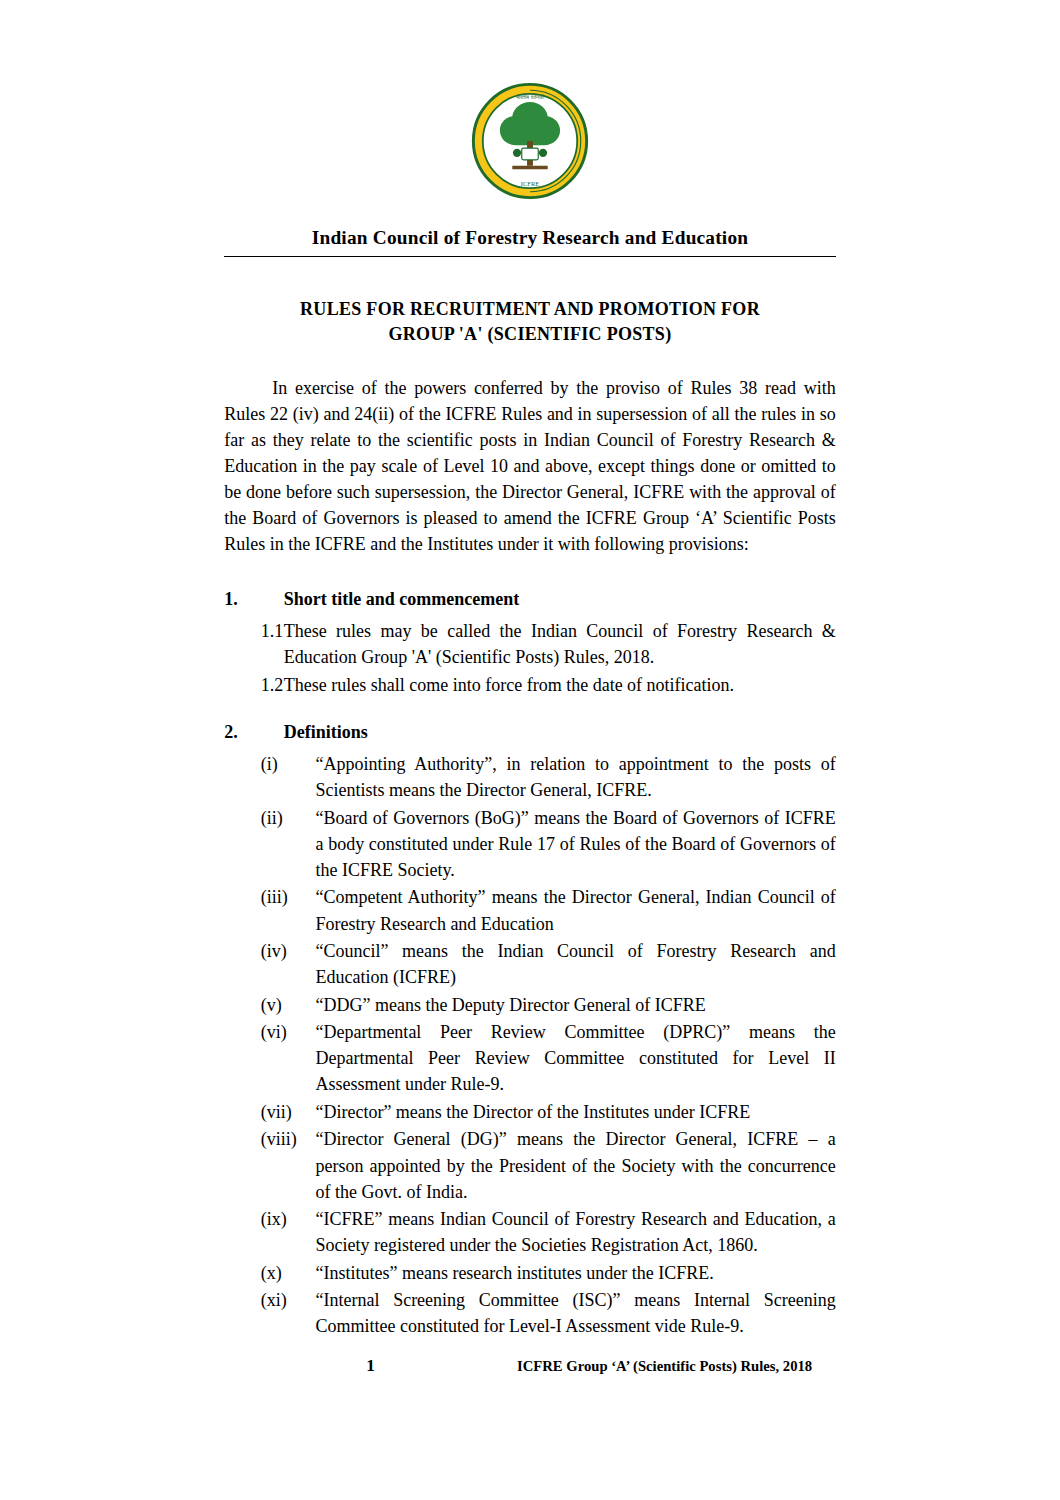ICFRE भारतीय वानिकी
Indian Council of Forestry Research and Education
RULES FOR RECRUITMENT AND PROMOTION FOR
GROUP 'A' (SCIENTIFIC POSTS)
In exercise of the powers conferred by the proviso of Rules 38 read with Rules 22 (iv) and 24(ii) of the ICFRE Rules and in supersession of all the rules in so far as they relate to the scientific posts in Indian Council of Forestry Research & Education in the pay scale of Level 10 and above, except things done or omitted to be done before such supersession, the Director General, ICFRE with the approval of the Board of Governors is pleased to amend the ICFRE Group ‘A’ Scientific Posts Rules in the ICFRE and the Institutes under it with following provisions:
1. Short title and commencement
1.1 These rules may be called the Indian Council of Forestry Research & Education Group 'A' (Scientific Posts) Rules, 2018.
1.2 These rules shall come into force from the date of notification.
2. Definitions
(i)“Appointing Authority”, in relation to appointment to the posts of Scientists means the Director General, ICFRE.
(ii)“Board of Governors (BoG)” means the Board of Governors of ICFRE a body constituted under Rule 17 of Rules of the Board of Governors of the ICFRE Society.
(iii)“Competent Authority” means the Director General, Indian Council of Forestry Research and Education
(iv)“Council” means the Indian Council of Forestry Research and Education (ICFRE)
(v)“DDG” means the Deputy Director General of ICFRE
(vi)“Departmental Peer Review Committee (DPRC)” means the Departmental Peer Review Committee constituted for Level II Assessment under Rule-9.
(vii)“Director” means the Director of the Institutes under ICFRE
(viii)“Director General (DG)” means the Director General, ICFRE – a person appointed by the President of the Society with the concurrence of the Govt. of India.
(ix)“ICFRE” means Indian Council of Forestry Research and Education, a Society registered under the Societies Registration Act, 1860.
(x)“Institutes” means research institutes under the ICFRE.
(xi)“Internal Screening Committee (ISC)” means Internal Screening Committee constituted for Level-I Assessment vide Rule-9.
1
ICFRE Group ‘A’ (Scientific Posts) Rules, 2018